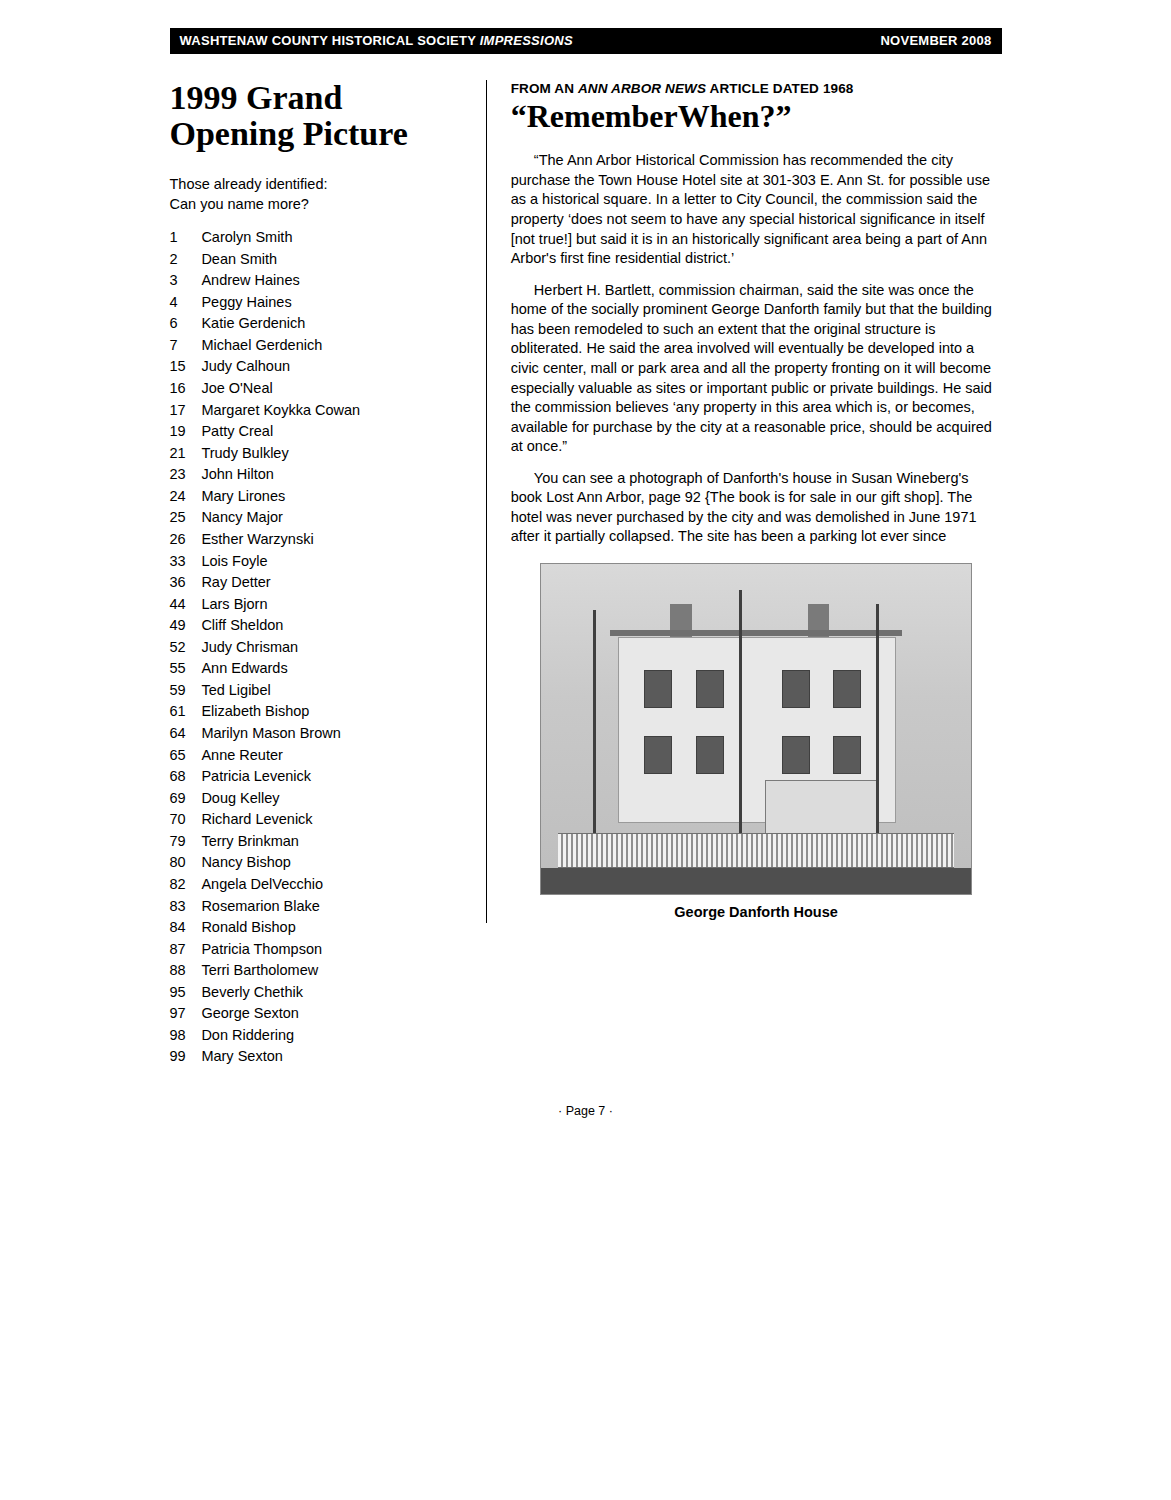WASHTENAW COUNTY HISTORICAL SOCIETY IMPRESSIONS
NOVEMBER 2008
1999 Grand Opening Picture
Those already identified:
Can you name more?
1 Carolyn Smith
2 Dean Smith
3 Andrew Haines
4 Peggy Haines
6 Katie Gerdenich
7 Michael Gerdenich
15 Judy Calhoun
16 Joe O'Neal
17 Margaret Koykka Cowan
19 Patty Creal
21 Trudy Bulkley
23 John Hilton
24 Mary Lirones
25 Nancy Major
26 Esther Warzynski
33 Lois Foyle
36 Ray Detter
44 Lars Bjorn
49 Cliff Sheldon
52 Judy Chrisman
55 Ann Edwards
59 Ted Ligibel
61 Elizabeth Bishop
64 Marilyn Mason Brown
65 Anne Reuter
68 Patricia Levenick
69 Doug Kelley
70 Richard Levenick
79 Terry Brinkman
80 Nancy Bishop
82 Angela DelVecchio
83 Rosemarion Blake
84 Ronald Bishop
87 Patricia Thompson
88 Terri Bartholomew
95 Beverly Chethik
97 George Sexton
98 Don Riddering
99 Mary Sexton
FROM AN ANN ARBOR NEWS ARTICLE DATED 1968
“RememberWhen?”
“The Ann Arbor Historical Commission has recommended the city purchase the Town House Hotel site at 301-303 E. Ann St. for possible use as a historical square. In a letter to City Council, the commission said the property ‘does not seem to have any special historical significance in itself [not true!] but said it is in an historically significant area being a part of Ann Arbor's first fine residential district.’
Herbert H. Bartlett, commission chairman, said the site was once the home of the socially prominent George Danforth family but that the building has been remodeled to such an extent that the original structure is obliterated. He said the area involved will eventually be developed into a civic center, mall or park area and all the property fronting on it will become especially valuable as sites or important public or private buildings. He said the commission believes ‘any property in this area which is, or becomes, available for purchase by the city at a reasonable price, should be acquired at once.”
You can see a photograph of Danforth's house in Susan Wineberg's book Lost Ann Arbor, page 92 {The book is for sale in our gift shop]. The hotel was never purchased by the city and was demolished in June 1971 after it partially collapsed. The site has been a parking lot ever since
George Danforth House
· Page 7 ·